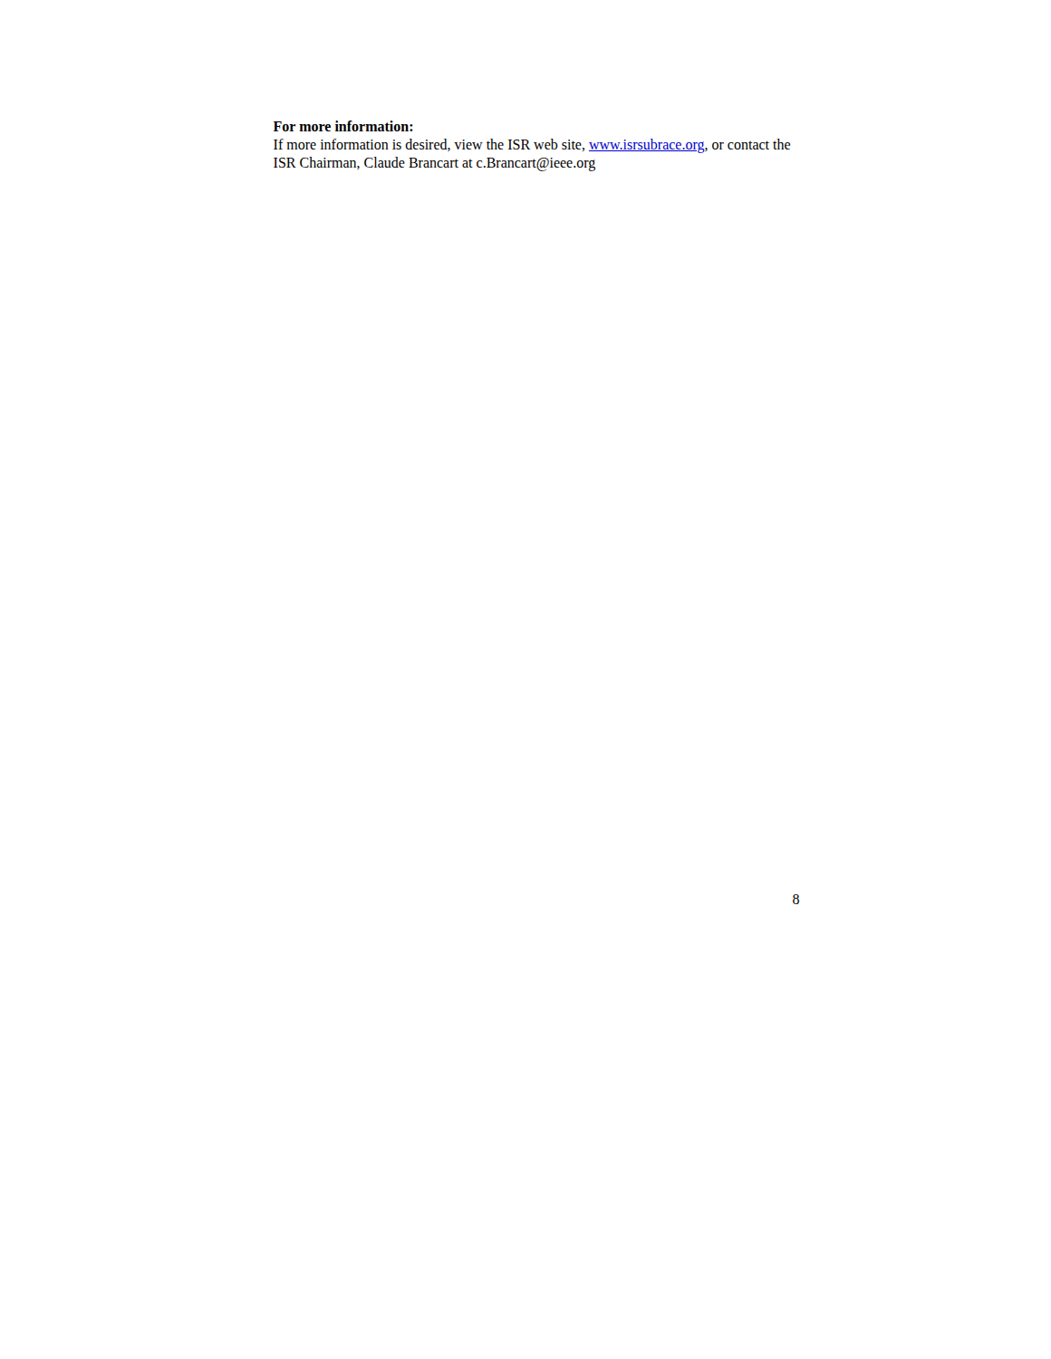For more information:
If more information is desired, view the ISR web site, www.isrsubrace.org, or contact the ISR Chairman, Claude Brancart at c.Brancart@ieee.org
8